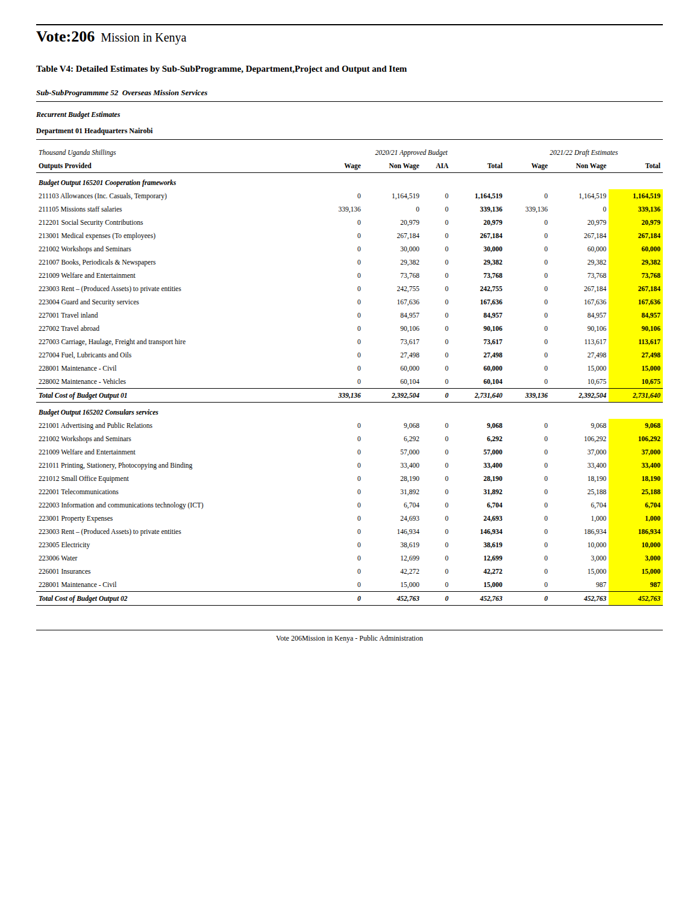Vote:206 Mission in Kenya
Table V4: Detailed Estimates by Sub-SubProgramme, Department,Project and Output and Item
Sub-SubProgrammme 52 Overseas Mission Services
Recurrent Budget Estimates
Department 01 Headquarters Nairobi
| Thousand Uganda Shillings | 2020/21 Approved Budget | 2021/22 Draft Estimates |
| --- | --- | --- |
| Outputs Provided | Wage | Non Wage | AIA | Total | Wage | Non Wage | Total |
| Budget Output 165201 Cooperation frameworks |
| 211103 Allowances (Inc. Casuals, Temporary) | 0 | 1,164,519 | 0 | 1,164,519 | 0 | 1,164,519 | 1,164,519 |
| 211105 Missions staff salaries | 339,136 | 0 | 0 | 339,136 | 339,136 | 0 | 339,136 |
| 212201 Social Security Contributions | 0 | 20,979 | 0 | 20,979 | 0 | 20,979 | 20,979 |
| 213001 Medical expenses (To employees) | 0 | 267,184 | 0 | 267,184 | 0 | 267,184 | 267,184 |
| 221002 Workshops and Seminars | 0 | 30,000 | 0 | 30,000 | 0 | 60,000 | 60,000 |
| 221007 Books, Periodicals & Newspapers | 0 | 29,382 | 0 | 29,382 | 0 | 29,382 | 29,382 |
| 221009 Welfare and Entertainment | 0 | 73,768 | 0 | 73,768 | 0 | 73,768 | 73,768 |
| 223003 Rent – (Produced Assets) to private entities | 0 | 242,755 | 0 | 242,755 | 0 | 267,184 | 267,184 |
| 223004 Guard and Security services | 0 | 167,636 | 0 | 167,636 | 0 | 167,636 | 167,636 |
| 227001 Travel inland | 0 | 84,957 | 0 | 84,957 | 0 | 84,957 | 84,957 |
| 227002 Travel abroad | 0 | 90,106 | 0 | 90,106 | 0 | 90,106 | 90,106 |
| 227003 Carriage, Haulage, Freight and transport hire | 0 | 73,617 | 0 | 73,617 | 0 | 113,617 | 113,617 |
| 227004 Fuel, Lubricants and Oils | 0 | 27,498 | 0 | 27,498 | 0 | 27,498 | 27,498 |
| 228001 Maintenance - Civil | 0 | 60,000 | 0 | 60,000 | 0 | 15,000 | 15,000 |
| 228002 Maintenance - Vehicles | 0 | 60,104 | 0 | 60,104 | 0 | 10,675 | 10,675 |
| Total Cost of Budget Output 01 | 339,136 | 2,392,504 | 0 | 2,731,640 | 339,136 | 2,392,504 | 2,731,640 |
| Budget Output 165202 Consulars services |
| 221001 Advertising and Public Relations | 0 | 9,068 | 0 | 9,068 | 0 | 9,068 | 9,068 |
| 221002 Workshops and Seminars | 0 | 6,292 | 0 | 6,292 | 0 | 106,292 | 106,292 |
| 221009 Welfare and Entertainment | 0 | 57,000 | 0 | 57,000 | 0 | 37,000 | 37,000 |
| 221011 Printing, Stationery, Photocopying and Binding | 0 | 33,400 | 0 | 33,400 | 0 | 33,400 | 33,400 |
| 221012 Small Office Equipment | 0 | 28,190 | 0 | 28,190 | 0 | 18,190 | 18,190 |
| 222001 Telecommunications | 0 | 31,892 | 0 | 31,892 | 0 | 25,188 | 25,188 |
| 222003 Information and communications technology (ICT) | 0 | 6,704 | 0 | 6,704 | 0 | 6,704 | 6,704 |
| 223001 Property Expenses | 0 | 24,693 | 0 | 24,693 | 0 | 1,000 | 1,000 |
| 223003 Rent – (Produced Assets) to private entities | 0 | 146,934 | 0 | 146,934 | 0 | 186,934 | 186,934 |
| 223005 Electricity | 0 | 38,619 | 0 | 38,619 | 0 | 10,000 | 10,000 |
| 223006 Water | 0 | 12,699 | 0 | 12,699 | 0 | 3,000 | 3,000 |
| 226001 Insurances | 0 | 42,272 | 0 | 42,272 | 0 | 15,000 | 15,000 |
| 228001 Maintenance - Civil | 0 | 15,000 | 0 | 15,000 | 0 | 987 | 987 |
| Total Cost of Budget Output 02 | 0 | 452,763 | 0 | 452,763 | 0 | 452,763 | 452,763 |
Vote 206Mission in Kenya - Public Administration